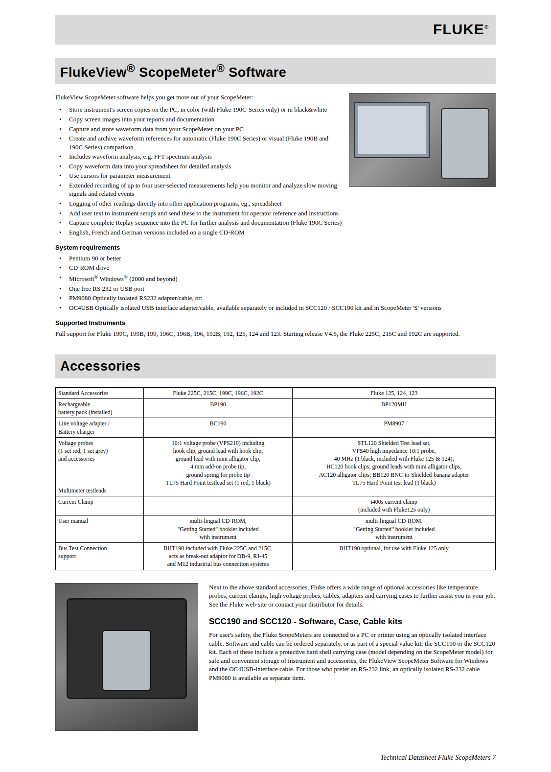FLUKE®
FlukeView® ScopeMeter® Software
FlukeView ScopeMeter software helps you get more out of your ScopeMeter:
Store instrument's screen copies on the PC, in color (with Fluke 190C-Series only) or in black&white
Copy screen images into your reports and documentation
Capture and store waveform data from your ScopeMeter on your PC
Create and archive waveform references for automatic (Fluke 190C Series) or visual (Fluke 190B and 190C Series) comparison
Includes waveform analysis, e.g. FFT spectrum analysis
Copy waveform data into your spreadsheet for detailed analysis
Use cursors for parameter measurement
Extended recording of up to four user-selected measurements help you monitor and analyze slow moving signals and related events
Logging of other readings directly into other application programs, eg., spreadsheet
Add user text to instrument setups and send these to the instrument for operator reference and instructions
Capture complete Replay sequence into the PC for further analysis and documentation (Fluke 190C Series)
English, French and German versions included on a single CD-ROM
System requirements
Pentium 90 or better
CD-ROM drive
Microsoft® Windows® (2000 and beyond)
One free RS 232 or USB port
PM9080 Optically isolated RS232 adapter/cable, or:
OC4USB Optically isolated USB interface adapter/cable, available separately or included in SCC120 / SCC190 kit and in ScopeMeter 'S' versions
Supported Instruments
Full support for Fluke 199C, 199B, 199, 196C, 196B, 196, 192B, 192, 125, 124 and 123. Starting release V4.5, the Fluke 225C, 215C and 192C are supported.
Accessories
| Standard Accessories | Fluke 225C, 215C, 199C, 196C, 192C | Fluke 125, 124, 123 |
| --- | --- | --- |
| Rechargeable battery pack (installed) | BP190 | BP120MH |
| Line voltage adapter / Battery charger | BC190 | PM8907 |
| Voltage probes (1 set red, 1 set grey) and accessories Multimeter testleads | 10:1 voltage probe (VPS210) including hook clip, ground lead with hook clip, ground lead with mini alligator clip, 4 mm add-on probe tip, ground spring for probe tip TL75 Hard Point testlead set (1 red, 1 black) | STL120 Shielded Test lead set, VPS40 high impedance 10:1 probe, 40 MHz (1 black, included with Fluke 125 & 124); HC120 hook clips; ground leads with mini alligator clips, AC120 alligator clips; BB120 BNC-to-Shielded-banana adapter TL75 Hard Point test lead (1 black) |
| Current Clamp | -- | i400s current clamp (included with Fluke125 only) |
| User manual | multi-lingual CD-ROM, "Getting Started" booklet included with instrument | multi-lingual CD-ROM. "Getting Started" booklet included with instrument |
| Bus Test Connection support | BHT190 included with Fluke 225C and 215C, acts as break-out adaptor for DB-9, RJ-45 and M12 industrial bus connection systems | BHT190 optional, for use with Fluke 125 only |
Next to the above standard accessories, Fluke offers a wide range of optional accessories like temperature probes, current clamps, high voltage probes, cables, adapters and carrying cases to further assist you in your job. See the Fluke web-site or contact your distributor for details.
SCC190 and SCC120 - Software, Case, Cable kits
For user's safety, the Fluke ScopeMeters are connected to a PC or printer using an optically isolated interface cable. Software and cable can be ordered separately, or as part of a special value kit: the SCC190 or the SCC120 kit. Each of these include a protective hard shell carrying case (model depending on the ScopeMeter model) for safe and convenient storage of instrument and accessories, the FlukeView ScopeMeter Software for Windows and the OC4USB-interface cable. For those who prefer an RS-232 link, an optically isolated RS-232 cable PM9080 is available as separate item.
Technical Datasheet Fluke ScopeMeters 7